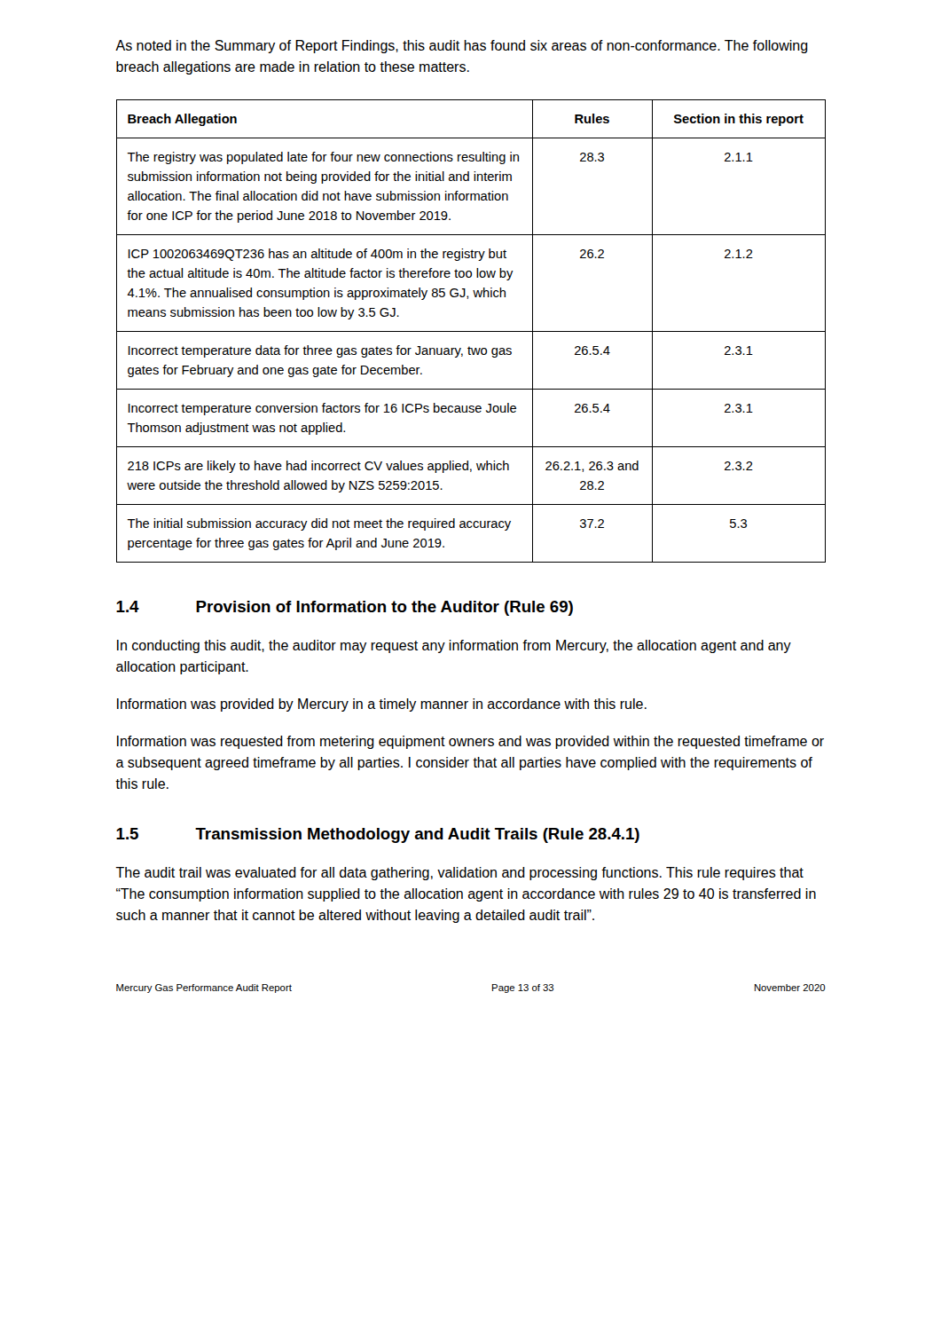As noted in the Summary of Report Findings, this audit has found six areas of non-conformance. The following breach allegations are made in relation to these matters.
| Breach Allegation | Rules | Section in this report |
| --- | --- | --- |
| The registry was populated late for four new connections resulting in submission information not being provided for the initial and interim allocation. The final allocation did not have submission information for one ICP for the period June 2018 to November 2019. | 28.3 | 2.1.1 |
| ICP 1002063469QT236 has an altitude of 400m in the registry but the actual altitude is 40m. The altitude factor is therefore too low by 4.1%. The annualised consumption is approximately 85 GJ, which means submission has been too low by 3.5 GJ. | 26.2 | 2.1.2 |
| Incorrect temperature data for three gas gates for January, two gas gates for February and one gas gate for December. | 26.5.4 | 2.3.1 |
| Incorrect temperature conversion factors for 16 ICPs because Joule Thomson adjustment was not applied. | 26.5.4 | 2.3.1 |
| 218 ICPs are likely to have had incorrect CV values applied, which were outside the threshold allowed by NZS 5259:2015. | 26.2.1, 26.3 and 28.2 | 2.3.2 |
| The initial submission accuracy did not meet the required accuracy percentage for three gas gates for April and June 2019. | 37.2 | 5.3 |
1.4 Provision of Information to the Auditor (Rule 69)
In conducting this audit, the auditor may request any information from Mercury, the allocation agent and any allocation participant.
Information was provided by Mercury in a timely manner in accordance with this rule.
Information was requested from metering equipment owners and was provided within the requested timeframe or a subsequent agreed timeframe by all parties. I consider that all parties have complied with the requirements of this rule.
1.5 Transmission Methodology and Audit Trails (Rule 28.4.1)
The audit trail was evaluated for all data gathering, validation and processing functions. This rule requires that “The consumption information supplied to the allocation agent in accordance with rules 29 to 40 is transferred in such a manner that it cannot be altered without leaving a detailed audit trail”.
Mercury Gas Performance Audit Report Page 13 of 33 November 2020